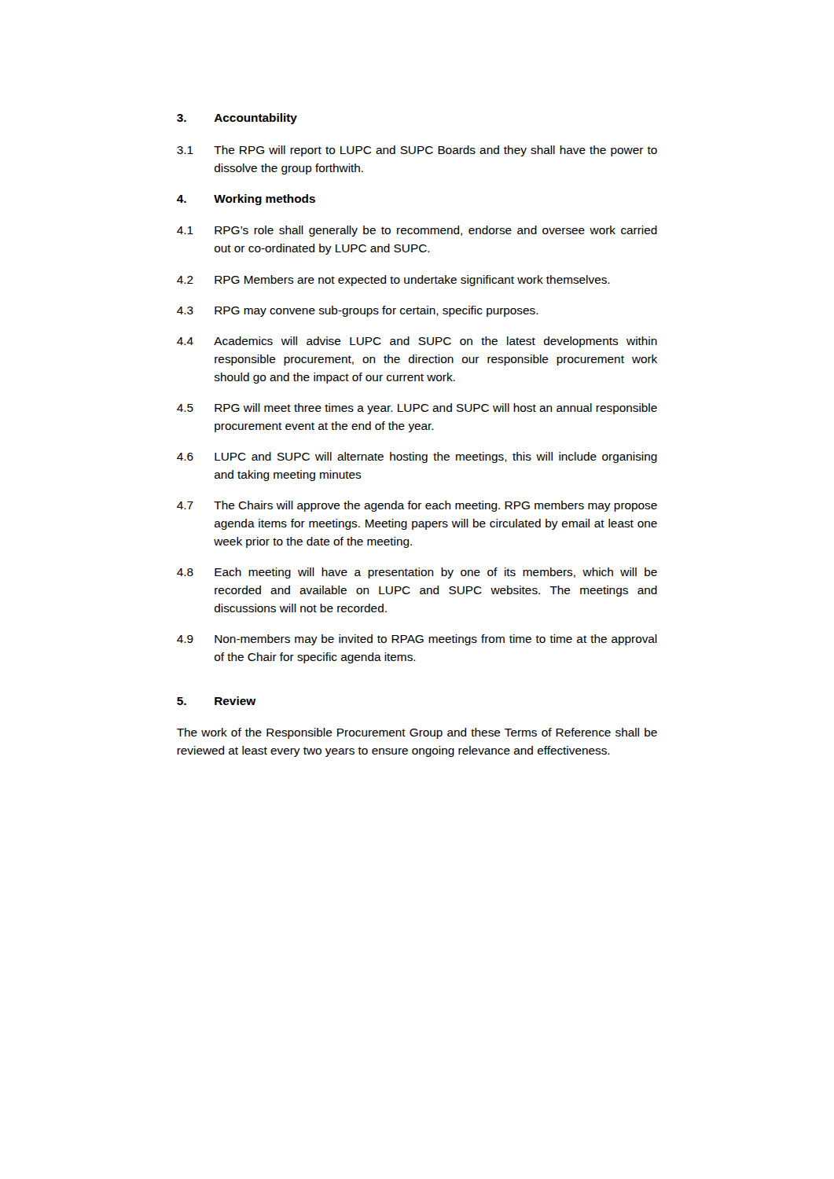3.
Accountability
3.1
The RPG will report to LUPC and SUPC Boards and they shall have the power to dissolve the group forthwith.
4.
Working methods
4.1
RPG’s role shall generally be to recommend, endorse and oversee work carried out or co-ordinated by LUPC and SUPC.
4.2
RPG Members are not expected to undertake significant work themselves.
4.3
RPG may convene sub-groups for certain, specific purposes.
4.4
Academics will advise LUPC and SUPC on the latest developments within responsible procurement, on the direction our responsible procurement work should go and the impact of our current work.
4.5
RPG will meet three times a year. LUPC and SUPC will host an annual responsible procurement event at the end of the year.
4.6
LUPC and SUPC will alternate hosting the meetings, this will include organising and taking meeting minutes
4.7
The Chairs will approve the agenda for each meeting. RPG members may propose agenda items for meetings. Meeting papers will be circulated by email at least one week prior to the date of the meeting.
4.8
Each meeting will have a presentation by one of its members, which will be recorded and available on LUPC and SUPC websites. The meetings and discussions will not be recorded.
4.9
Non-members may be invited to RPAG meetings from time to time at the approval of the Chair for specific agenda items.
5.
Review
The work of the Responsible Procurement Group and these Terms of Reference shall be reviewed at least every two years to ensure ongoing relevance and effectiveness.